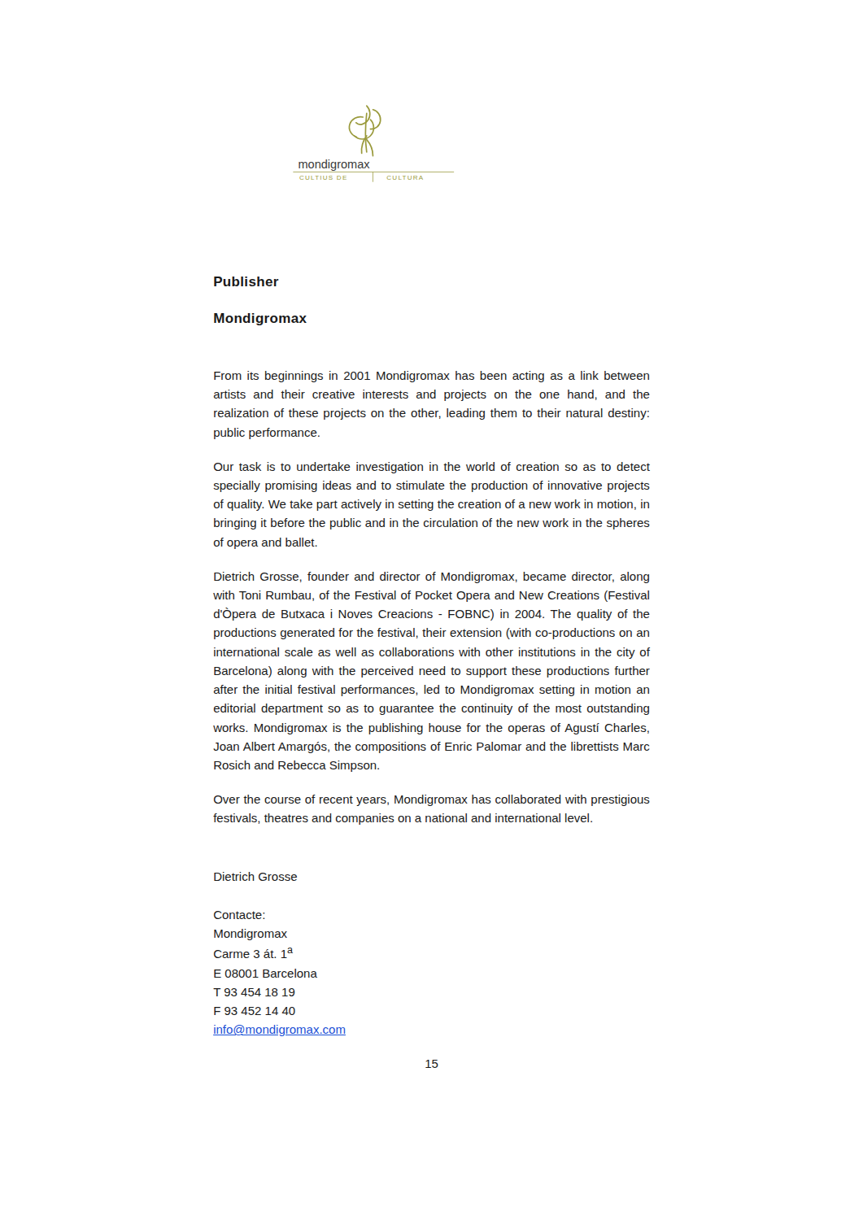mondigromax CULTIUS DE CULTURA
Publisher
Mondigromax
From its beginnings in 2001 Mondigromax has been acting as a link between artists and their creative interests and projects on the one hand, and the realization of these projects on the other, leading them to their natural destiny: public performance.
Our task is to undertake investigation in the world of creation so as to detect specially promising ideas and to stimulate the production of innovative projects of quality. We take part actively in setting the creation of a new work in motion, in bringing it before the public and in the circulation of the new work in the spheres of opera and ballet.
Dietrich Grosse, founder and director of Mondigromax, became director, along with Toni Rumbau, of the Festival of Pocket Opera and New Creations (Festival d'Òpera de Butxaca i Noves Creacions - FOBNC) in 2004. The quality of the productions generated for the festival, their extension (with co-productions on an international scale as well as collaborations with other institutions in the city of Barcelona) along with the perceived need to support these productions further after the initial festival performances, led to Mondigromax setting in motion an editorial department so as to guarantee the continuity of the most outstanding works. Mondigromax is the publishing house for the operas of Agustí Charles, Joan Albert Amargós, the compositions of Enric Palomar and the librettists Marc Rosich and Rebecca Simpson.
Over the course of recent years, Mondigromax has collaborated with prestigious festivals, theatres and companies on a national and international level.
Dietrich Grosse
Contacte:
Mondigromax
Carme 3 át. 1a
E 08001 Barcelona
T 93 454 18 19
F 93 452 14 40
info@mondigromax.com
15